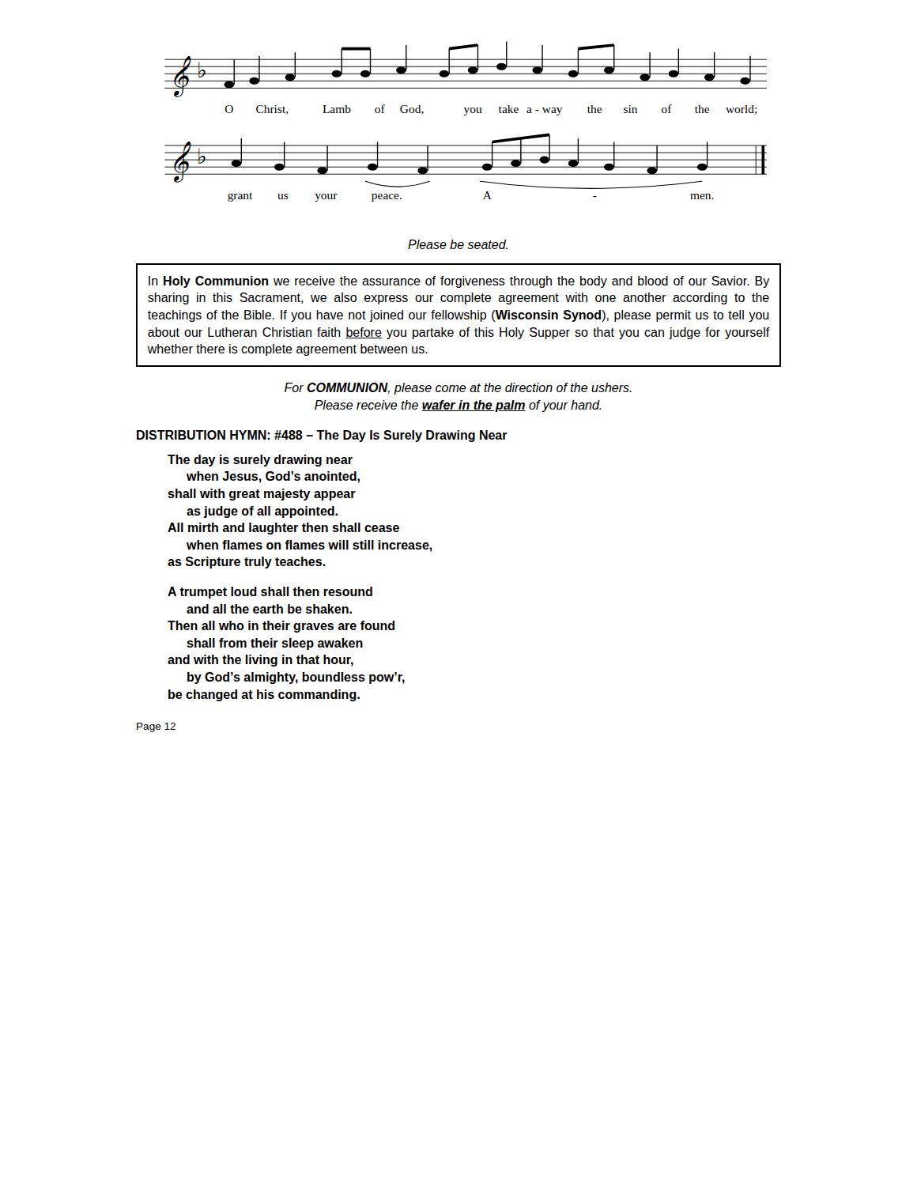𝄞 ♭ O Christ, Lamb of God, you take a - way the sin of the world; 𝄞 ♭ grant us your peace. A - men.
Please be seated.
In Holy Communion we receive the assurance of forgiveness through the body and blood of our Savior. By sharing in this Sacrament, we also express our complete agreement with one another according to the teachings of the Bible. If you have not joined our fellowship (Wisconsin Synod), please permit us to tell you about our Lutheran Christian faith before you partake of this Holy Supper so that you can judge for yourself whether there is complete agreement between us.
For COMMUNION, please come at the direction of the ushers.
Please receive the wafer in the palm of your hand.
DISTRIBUTION HYMN: #488 – The Day Is Surely Drawing Near
The day is surely drawing near
when Jesus, God’s anointed,
shall with great majesty appear
as judge of all appointed.
All mirth and laughter then shall cease
when flames on flames will still increase,
as Scripture truly teaches.
A trumpet loud shall then resound
and all the earth be shaken.
Then all who in their graves are found
shall from their sleep awaken
and with the living in that hour,
by God’s almighty, boundless pow’r,
be changed at his commanding.
Page 12